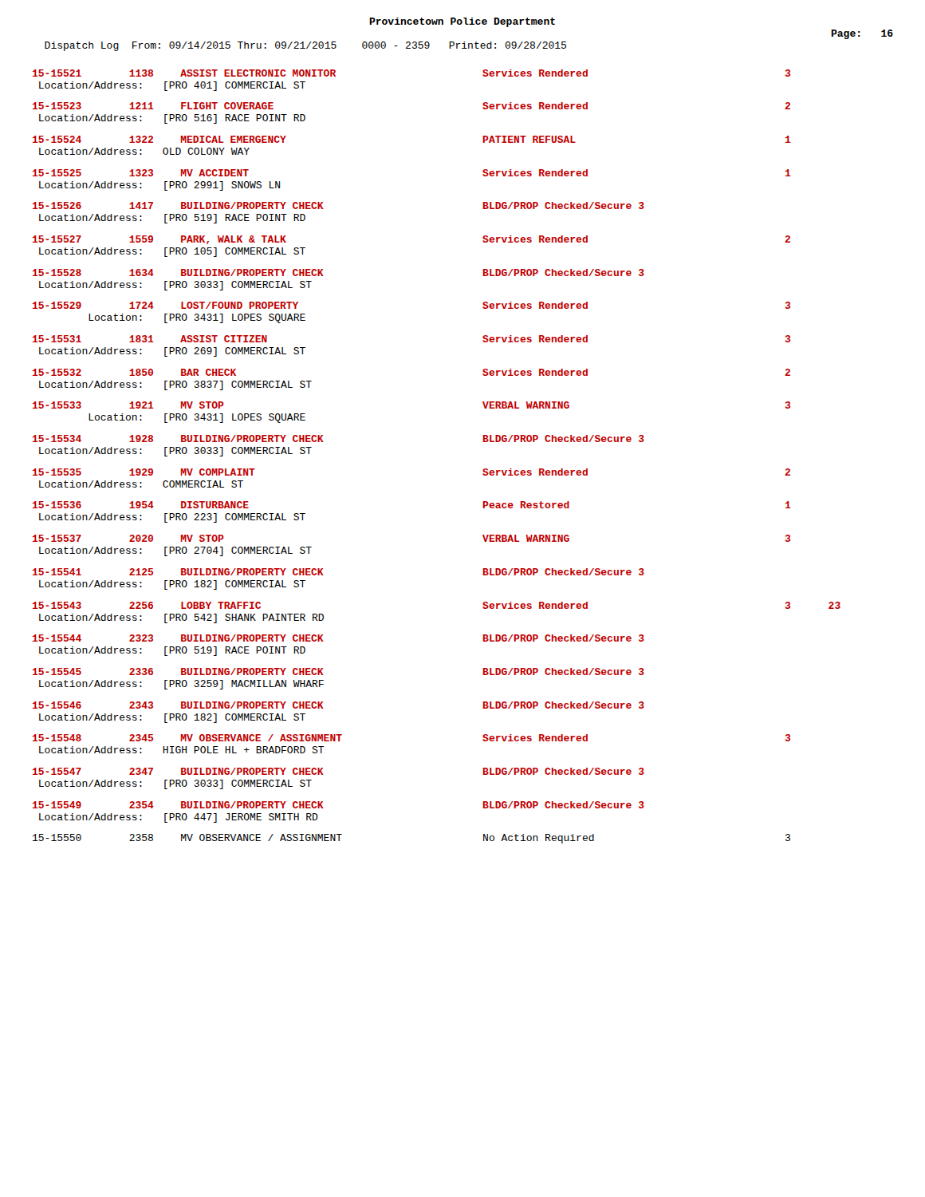Provincetown Police Department
Page: 16
Dispatch Log From: 09/14/2015 Thru: 09/21/2015 0000 - 2359 Printed: 09/28/2015
| 15-15521 | 1138 | ASSIST ELECTRONIC MONITOR | Services Rendered | 3 |
| Location/Address: [PRO 401] COMMERCIAL ST |
| 15-15523 | 1211 | FLIGHT COVERAGE | Services Rendered | 2 |
| Location/Address: [PRO 516] RACE POINT RD |
| 15-15524 | 1322 | MEDICAL EMERGENCY | PATIENT REFUSAL | 1 |
| Location/Address: OLD COLONY WAY |
| 15-15525 | 1323 | MV ACCIDENT | Services Rendered | 1 |
| Location/Address: [PRO 2991] SNOWS LN |
| 15-15526 | 1417 | BUILDING/PROPERTY CHECK | BLDG/PROP Checked/Secure 3 | |
| Location/Address: [PRO 519] RACE POINT RD |
| 15-15527 | 1559 | PARK, WALK & TALK | Services Rendered | 2 |
| Location/Address: [PRO 105] COMMERCIAL ST |
| 15-15528 | 1634 | BUILDING/PROPERTY CHECK | BLDG/PROP Checked/Secure 3 | |
| Location/Address: [PRO 3033] COMMERCIAL ST |
| 15-15529 | 1724 | LOST/FOUND PROPERTY | Services Rendered | 3 |
| Location: [PRO 3431] LOPES SQUARE |
| 15-15531 | 1831 | ASSIST CITIZEN | Services Rendered | 3 |
| Location/Address: [PRO 269] COMMERCIAL ST |
| 15-15532 | 1850 | BAR CHECK | Services Rendered | 2 |
| Location/Address: [PRO 3837] COMMERCIAL ST |
| 15-15533 | 1921 | MV STOP | VERBAL WARNING | 3 |
| Location: [PRO 3431] LOPES SQUARE |
| 15-15534 | 1928 | BUILDING/PROPERTY CHECK | BLDG/PROP Checked/Secure 3 | |
| Location/Address: [PRO 3033] COMMERCIAL ST |
| 15-15535 | 1929 | MV COMPLAINT | Services Rendered | 2 |
| Location/Address: COMMERCIAL ST |
| 15-15536 | 1954 | DISTURBANCE | Peace Restored | 1 |
| Location/Address: [PRO 223] COMMERCIAL ST |
| 15-15537 | 2020 | MV STOP | VERBAL WARNING | 3 |
| Location/Address: [PRO 2704] COMMERCIAL ST |
| 15-15541 | 2125 | BUILDING/PROPERTY CHECK | BLDG/PROP Checked/Secure 3 | |
| Location/Address: [PRO 182] COMMERCIAL ST |
| 15-15543 | 2256 | LOBBY TRAFFIC | Services Rendered | 3 23 |
| Location/Address: [PRO 542] SHANK PAINTER RD |
| 15-15544 | 2323 | BUILDING/PROPERTY CHECK | BLDG/PROP Checked/Secure 3 | |
| Location/Address: [PRO 519] RACE POINT RD |
| 15-15545 | 2336 | BUILDING/PROPERTY CHECK | BLDG/PROP Checked/Secure 3 | |
| Location/Address: [PRO 3259] MACMILLAN WHARF |
| 15-15546 | 2343 | BUILDING/PROPERTY CHECK | BLDG/PROP Checked/Secure 3 | |
| Location/Address: [PRO 182] COMMERCIAL ST |
| 15-15548 | 2345 | MV OBSERVANCE / ASSIGNMENT | Services Rendered | 3 |
| Location/Address: HIGH POLE HL + BRADFORD ST |
| 15-15547 | 2347 | BUILDING/PROPERTY CHECK | BLDG/PROP Checked/Secure 3 | |
| Location/Address: [PRO 3033] COMMERCIAL ST |
| 15-15549 | 2354 | BUILDING/PROPERTY CHECK | BLDG/PROP Checked/Secure 3 | |
| Location/Address: [PRO 447] JEROME SMITH RD |
| 15-15550 | 2358 | MV OBSERVANCE / ASSIGNMENT | No Action Required | 3 |